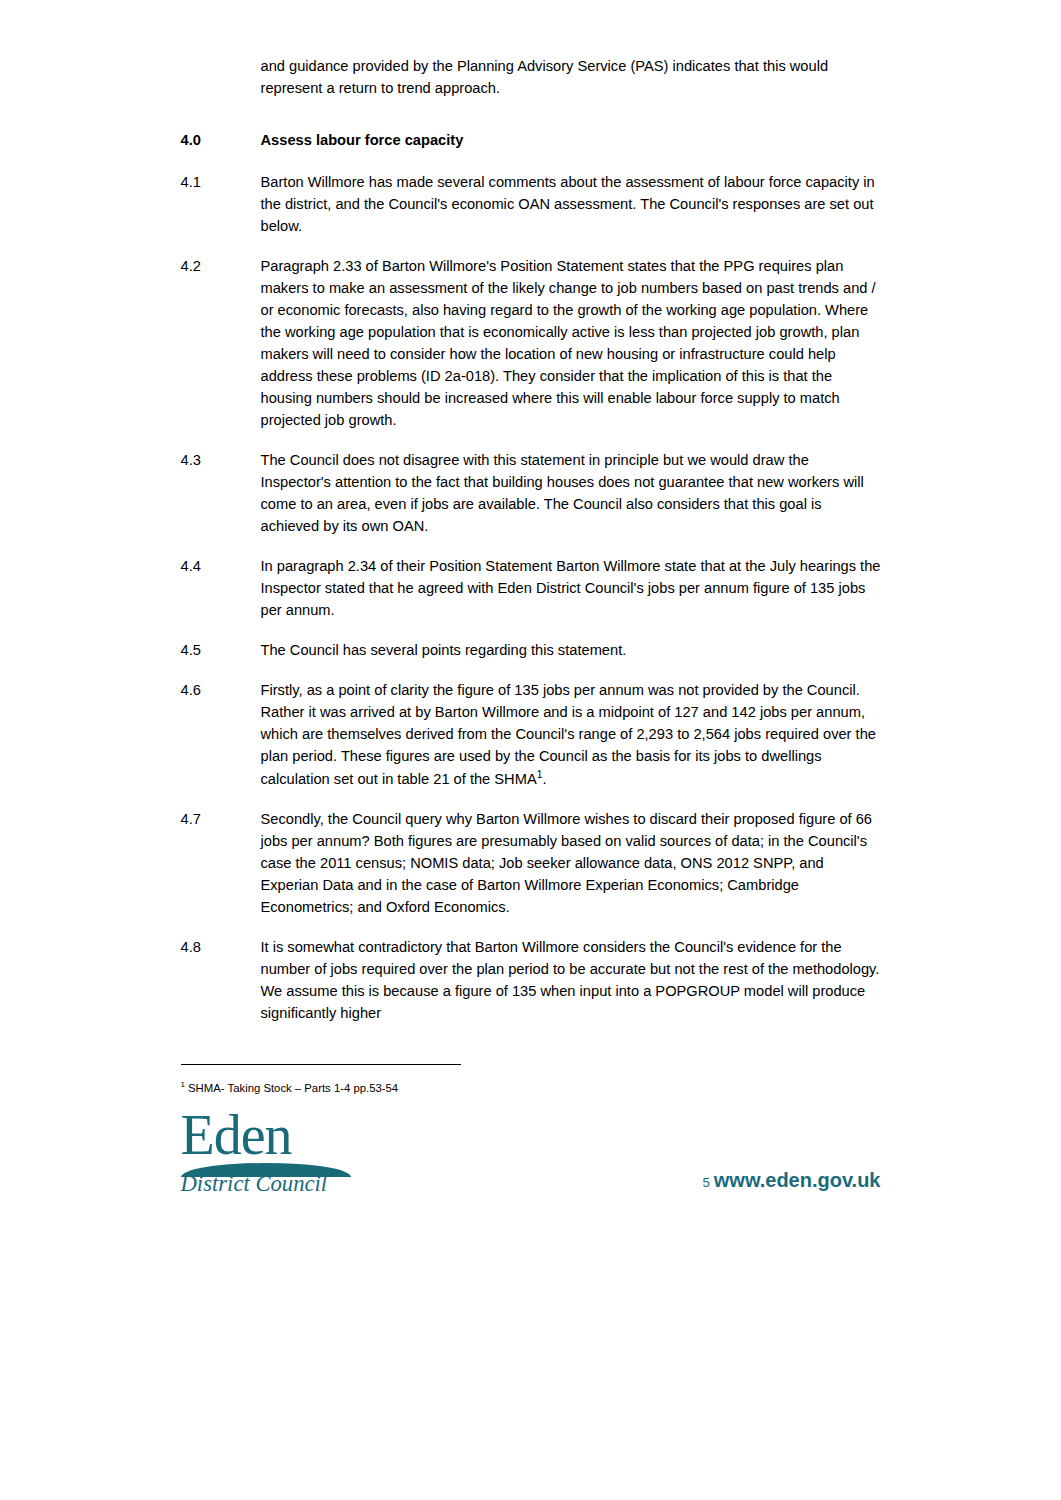and guidance provided by the Planning Advisory Service (PAS) indicates that this would represent a return to trend approach.
4.0 Assess labour force capacity
4.1 Barton Willmore has made several comments about the assessment of labour force capacity in the district, and the Council's economic OAN assessment. The Council's responses are set out below.
4.2 Paragraph 2.33 of Barton Willmore's Position Statement states that the PPG requires plan makers to make an assessment of the likely change to job numbers based on past trends and / or economic forecasts, also having regard to the growth of the working age population. Where the working age population that is economically active is less than projected job growth, plan makers will need to consider how the location of new housing or infrastructure could help address these problems (ID 2a-018). They consider that the implication of this is that the housing numbers should be increased where this will enable labour force supply to match projected job growth.
4.3 The Council does not disagree with this statement in principle but we would draw the Inspector's attention to the fact that building houses does not guarantee that new workers will come to an area, even if jobs are available. The Council also considers that this goal is achieved by its own OAN.
4.4 In paragraph 2.34 of their Position Statement Barton Willmore state that at the July hearings the Inspector stated that he agreed with Eden District Council's jobs per annum figure of 135 jobs per annum.
4.5 The Council has several points regarding this statement.
4.6 Firstly, as a point of clarity the figure of 135 jobs per annum was not provided by the Council. Rather it was arrived at by Barton Willmore and is a midpoint of 127 and 142 jobs per annum, which are themselves derived from the Council's range of 2,293 to 2,564 jobs required over the plan period. These figures are used by the Council as the basis for its jobs to dwellings calculation set out in table 21 of the SHMA1.
4.7 Secondly, the Council query why Barton Willmore wishes to discard their proposed figure of 66 jobs per annum? Both figures are presumably based on valid sources of data; in the Council's case the 2011 census; NOMIS data; Job seeker allowance data, ONS 2012 SNPP, and Experian Data and in the case of Barton Willmore Experian Economics; Cambridge Econometrics; and Oxford Economics.
4.8 It is somewhat contradictory that Barton Willmore considers the Council's evidence for the number of jobs required over the plan period to be accurate but not the rest of the methodology. We assume this is because a figure of 135 when input into a POPGROUP model will produce significantly higher
1 SHMA- Taking Stock – Parts 1-4 pp.53-54
Eden
District Council
5 www.eden.gov.uk